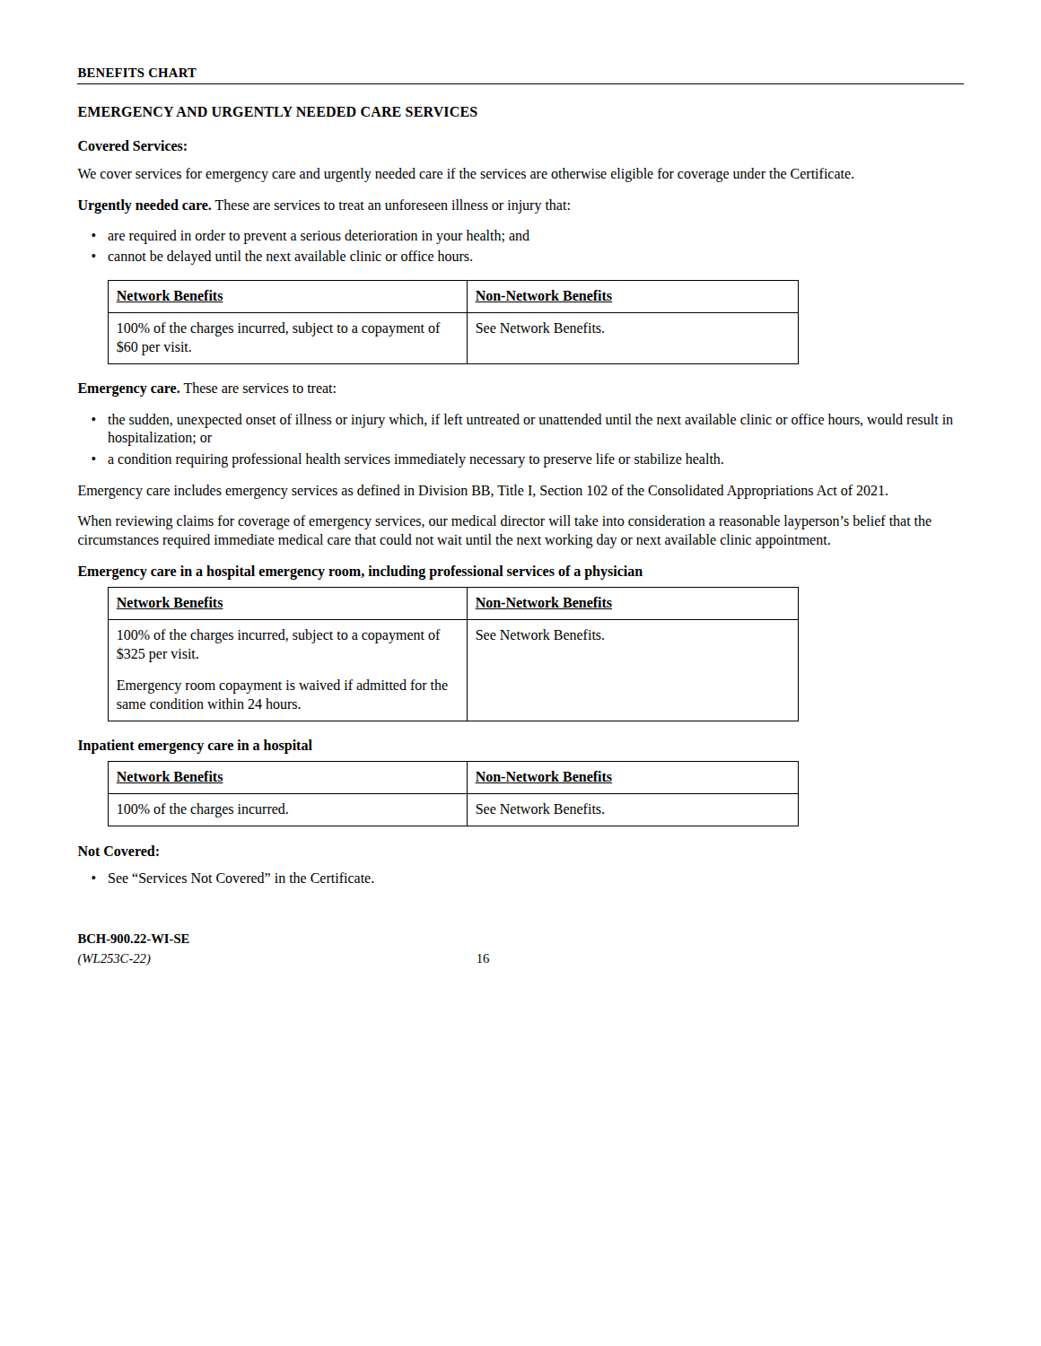BENEFITS CHART
EMERGENCY AND URGENTLY NEEDED CARE SERVICES
Covered Services:
We cover services for emergency care and urgently needed care if the services are otherwise eligible for coverage under the Certificate.
Urgently needed care. These are services to treat an unforeseen illness or injury that:
are required in order to prevent a serious deterioration in your health; and
cannot be delayed until the next available clinic or office hours.
| Network Benefits | Non-Network Benefits |
| 100% of the charges incurred, subject to a copayment of $60 per visit. | See Network Benefits. |
Emergency care. These are services to treat:
the sudden, unexpected onset of illness or injury which, if left untreated or unattended until the next available clinic or office hours, would result in hospitalization; or
a condition requiring professional health services immediately necessary to preserve life or stabilize health.
Emergency care includes emergency services as defined in Division BB, Title I, Section 102 of the Consolidated Appropriations Act of 2021.
When reviewing claims for coverage of emergency services, our medical director will take into consideration a reasonable layperson’s belief that the circumstances required immediate medical care that could not wait until the next working day or next available clinic appointment.
Emergency care in a hospital emergency room, including professional services of a physician
| Network Benefits | Non-Network Benefits |
| 100% of the charges incurred, subject to a copayment of $325 per visit. Emergency room copayment is waived if admitted for the same condition within 24 hours. | See Network Benefits. |
Inpatient emergency care in a hospital
| Network Benefits | Non-Network Benefits |
| 100% of the charges incurred. | See Network Benefits. |
Not Covered:
See “Services Not Covered” in the Certificate.
BCH-900.22-WI-SE
(WL253C-22)
16